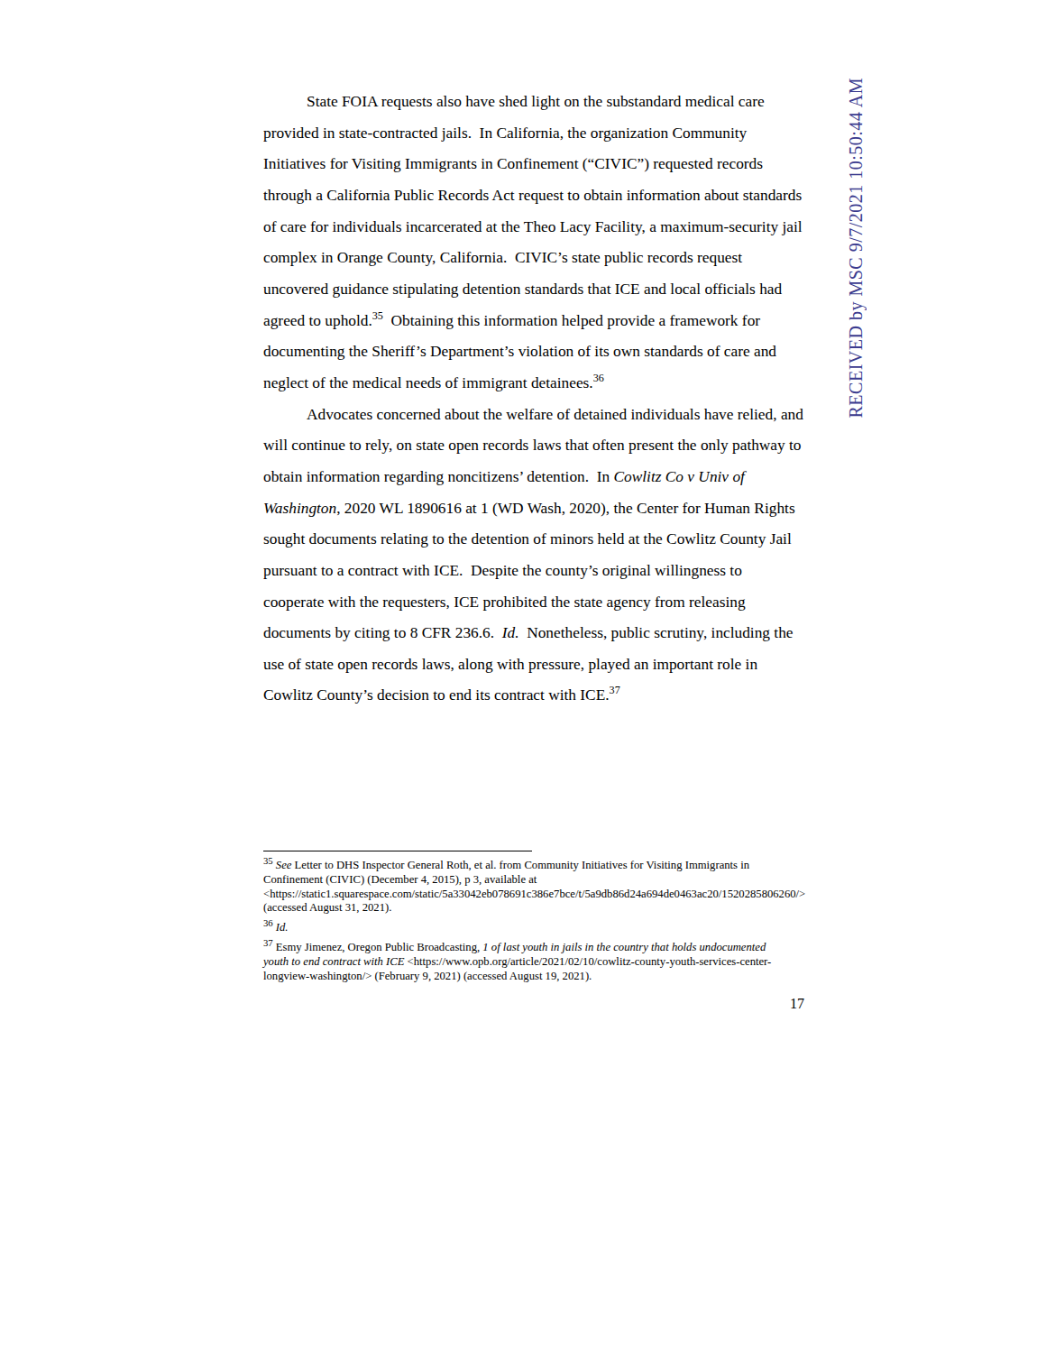RECEIVED by MSC 9/7/2021 10:50:44 AM
State FOIA requests also have shed light on the substandard medical care provided in state-contracted jails. In California, the organization Community Initiatives for Visiting Immigrants in Confinement (“CIVIC”) requested records through a California Public Records Act request to obtain information about standards of care for individuals incarcerated at the Theo Lacy Facility, a maximum-security jail complex in Orange County, California. CIVIC’s state public records request uncovered guidance stipulating detention standards that ICE and local officials had agreed to uphold.35 Obtaining this information helped provide a framework for documenting the Sheriff’s Department’s violation of its own standards of care and neglect of the medical needs of immigrant detainees.36
Advocates concerned about the welfare of detained individuals have relied, and will continue to rely, on state open records laws that often present the only pathway to obtain information regarding noncitizens’ detention. In Cowlitz Co v Univ of Washington, 2020 WL 1890616 at 1 (WD Wash, 2020), the Center for Human Rights sought documents relating to the detention of minors held at the Cowlitz County Jail pursuant to a contract with ICE. Despite the county’s original willingness to cooperate with the requesters, ICE prohibited the state agency from releasing documents by citing to 8 CFR 236.6. Id. Nonetheless, public scrutiny, including the use of state open records laws, along with pressure, played an important role in Cowlitz County’s decision to end its contract with ICE.37
35 See Letter to DHS Inspector General Roth, et al. from Community Initiatives for Visiting Immigrants in Confinement (CIVIC) (December 4, 2015), p 3, available at <https://static1.squarespace.com/static/5a33042eb078691c386e7bce/t/5a9db86d24a694de0463ac20/1520285806260/> (accessed August 31, 2021).
36 Id.
37 Esmy Jimenez, Oregon Public Broadcasting, 1 of last youth in jails in the country that holds undocumented youth to end contract with ICE <https://www.opb.org/article/2021/02/10/cowlitz-county-youth-services-center-longview-washington/> (February 9, 2021) (accessed August 19, 2021).
17